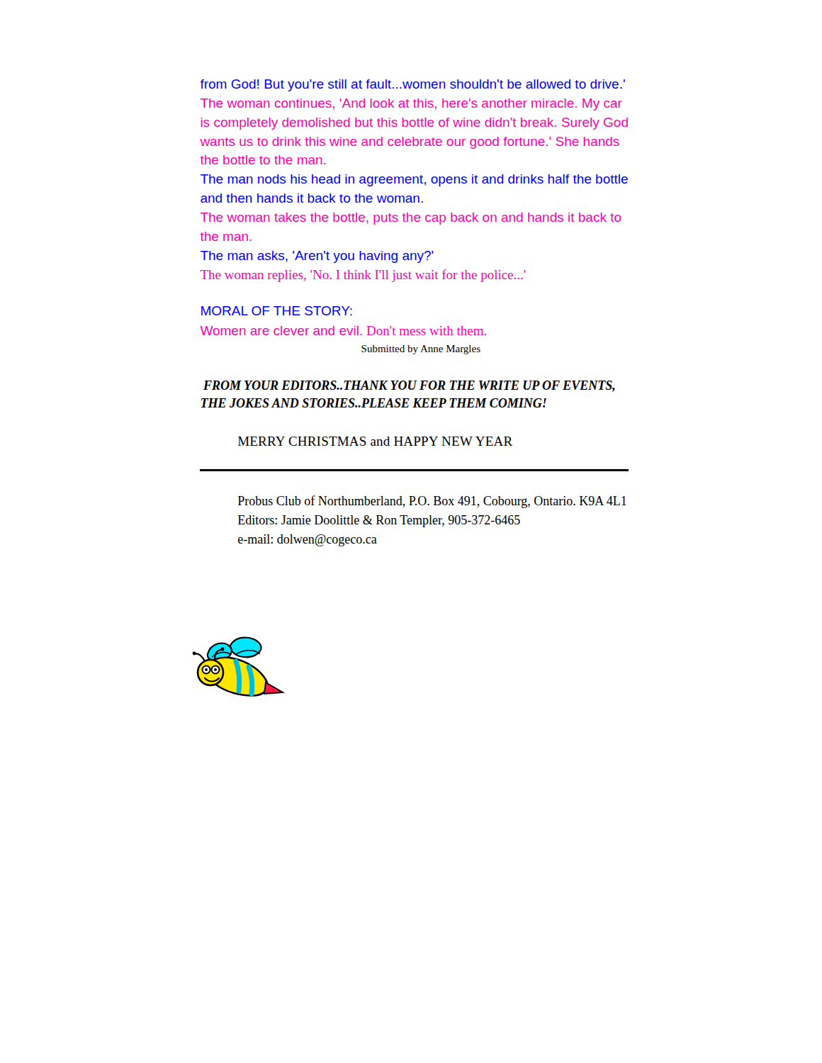from God! But you're still at fault...women shouldn't be allowed to drive.'
The woman continues, 'And look at this, here's another miracle. My car is completely demolished but this bottle of wine didn't break. Surely God wants us to drink this wine and celebrate our good fortune.' She hands the bottle to the man.
The man nods his head in agreement, opens it and drinks half the bottle and then hands it back to the woman.
The woman takes the bottle, puts the cap back on and hands it back to the man.
The man asks, 'Aren't you having any?'
The woman replies, 'No. I think I'll just wait for the police...'
MORAL OF THE STORY:
Women are clever and evil. Don't mess with them.
Submitted by Anne Margles
FROM YOUR EDITORS..THANK YOU FOR THE WRITE UP OF EVENTS, THE JOKES AND STORIES..PLEASE KEEP THEM COMING!
MERRY CHRISTMAS and HAPPY NEW YEAR
Probus Club of Northumberland, P.O. Box 491, Cobourg, Ontario. K9A 4L1
Editors: Jamie Doolittle & Ron Templer, 905-372-6465
e-mail: dolwen@cogeco.ca